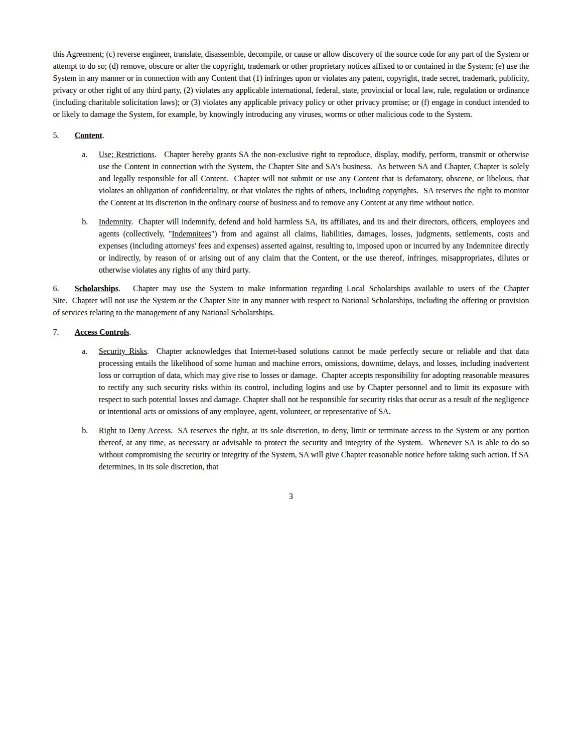this Agreement; (c) reverse engineer, translate, disassemble, decompile, or cause or allow discovery of the source code for any part of the System or attempt to do so; (d) remove, obscure or alter the copyright, trademark or other proprietary notices affixed to or contained in the System; (e) use the System in any manner or in connection with any Content that (1) infringes upon or violates any patent, copyright, trade secret, trademark, publicity, privacy or other right of any third party, (2) violates any applicable international, federal, state, provincial or local law, rule, regulation or ordinance (including charitable solicitation laws); or (3) violates any applicable privacy policy or other privacy promise; or (f) engage in conduct intended to or likely to damage the System, for example, by knowingly introducing any viruses, worms or other malicious code to the System.
5. Content.
a. Use; Restrictions. Chapter hereby grants SA the non-exclusive right to reproduce, display, modify, perform, transmit or otherwise use the Content in connection with the System, the Chapter Site and SA's business. As between SA and Chapter, Chapter is solely and legally responsible for all Content. Chapter will not submit or use any Content that is defamatory, obscene, or libelous, that violates an obligation of confidentiality, or that violates the rights of others, including copyrights. SA reserves the right to monitor the Content at its discretion in the ordinary course of business and to remove any Content at any time without notice.
b. Indemnity. Chapter will indemnify, defend and hold harmless SA, its affiliates, and its and their directors, officers, employees and agents (collectively, "Indemnitees") from and against all claims, liabilities, damages, losses, judgments, settlements, costs and expenses (including attorneys' fees and expenses) asserted against, resulting to, imposed upon or incurred by any Indemnitee directly or indirectly, by reason of or arising out of any claim that the Content, or the use thereof, infringes, misappropriates, dilutes or otherwise violates any rights of any third party.
6. Scholarships. Chapter may use the System to make information regarding Local Scholarships available to users of the Chapter Site. Chapter will not use the System or the Chapter Site in any manner with respect to National Scholarships, including the offering or provision of services relating to the management of any National Scholarships.
7. Access Controls.
a. Security Risks. Chapter acknowledges that Internet-based solutions cannot be made perfectly secure or reliable and that data processing entails the likelihood of some human and machine errors, omissions, downtime, delays, and losses, including inadvertent loss or corruption of data, which may give rise to losses or damage. Chapter accepts responsibility for adopting reasonable measures to rectify any such security risks within its control, including logins and use by Chapter personnel and to limit its exposure with respect to such potential losses and damage. Chapter shall not be responsible for security risks that occur as a result of the negligence or intentional acts or omissions of any employee, agent, volunteer, or representative of SA.
b. Right to Deny Access. SA reserves the right, at its sole discretion, to deny, limit or terminate access to the System or any portion thereof, at any time, as necessary or advisable to protect the security and integrity of the System. Whenever SA is able to do so without compromising the security or integrity of the System, SA will give Chapter reasonable notice before taking such action. If SA determines, in its sole discretion, that
3